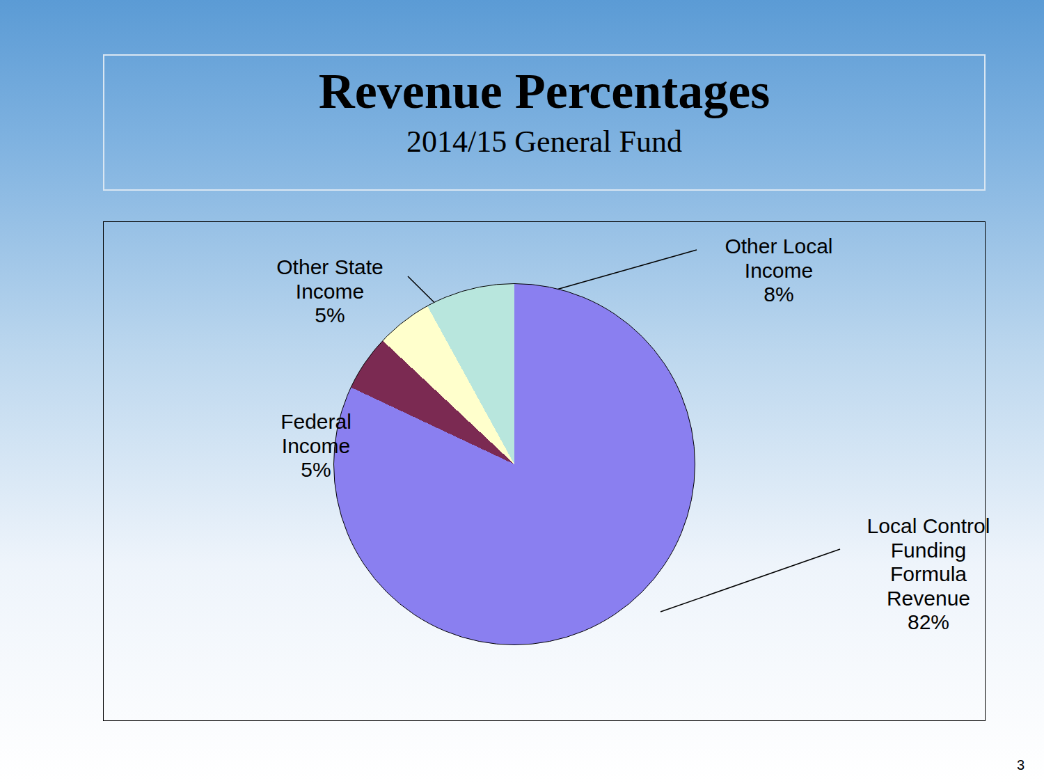Revenue Percentages
2014/15 General Fund
Other Local
Income
8%
Other State
Income
5%
Federal
Income
5%
Local Control
Funding
Formula
Revenue
82%
3